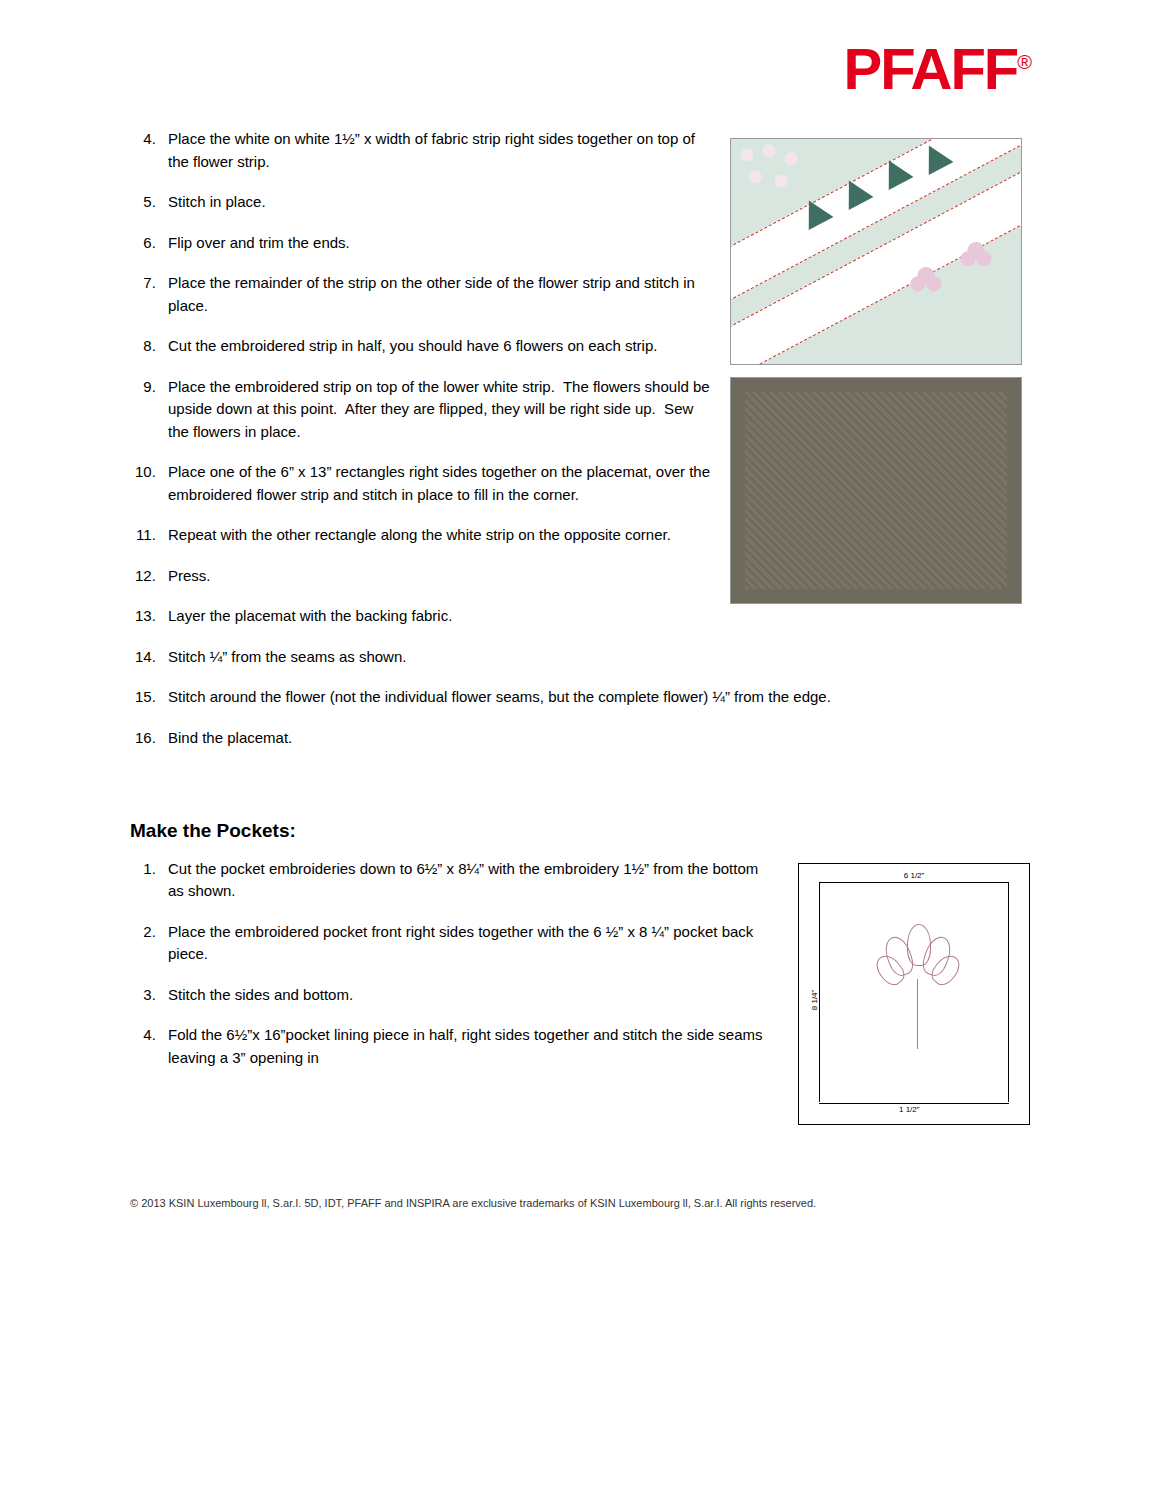PFAFF®
Place the white on white 1½” x width of fabric strip right sides together on top of the flower strip.
Stitch in place.
Flip over and trim the ends.
Place the remainder of the strip on the other side of the flower strip and stitch in place.
Cut the embroidered strip in half, you should have 6 flowers on each strip.
Place the embroidered strip on top of the lower white strip. The flowers should be upside down at this point. After they are flipped, they will be right side up. Sew the flowers in place.
Place one of the 6” x 13” rectangles right sides together on the placemat, over the embroidered flower strip and stitch in place to fill in the corner.
Repeat with the other rectangle along the white strip on the opposite corner.
Press.
Layer the placemat with the backing fabric.
Stitch ¼” from the seams as shown.
Stitch around the flower (not the individual flower seams, but the complete flower) ¼” from the edge.
Bind the placemat.
Make the Pockets:
6 1/2”
8 1/4”
1 1/2”
Cut the pocket embroideries down to 6½” x 8¼” with the embroidery 1½” from the bottom as shown.
Place the embroidered pocket front right sides together with the 6 ½” x 8 ¼” pocket back piece.
Stitch the sides and bottom.
Fold the 6½”x 16”pocket lining piece in half, right sides together and stitch the side seams leaving a 3” opening in
© 2013 KSIN Luxembourg ll, S.ar.I. 5D, IDT, PFAFF and INSPIRA are exclusive trademarks of KSIN Luxembourg ll, S.ar.I. All rights reserved.